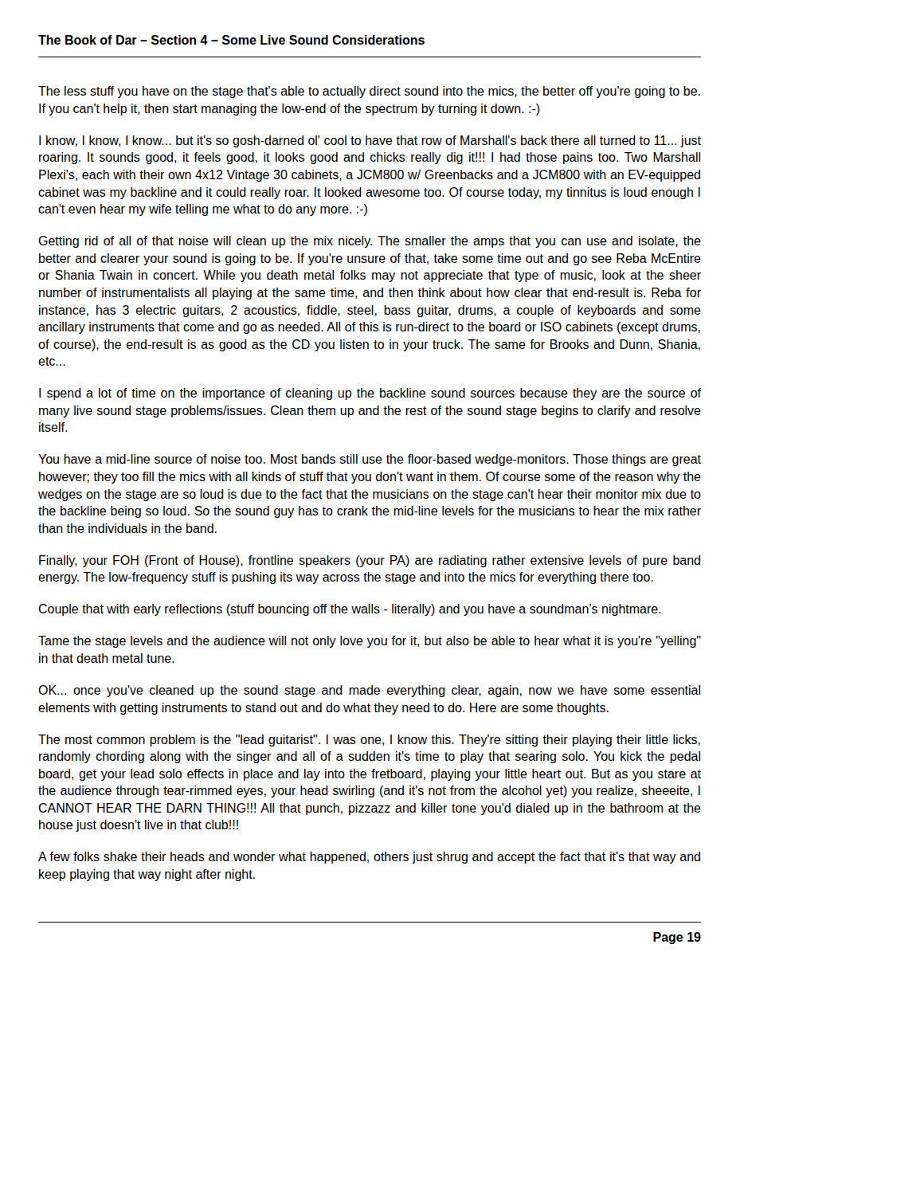The Book of Dar – Section 4 – Some Live Sound Considerations
The less stuff you have on the stage that's able to actually direct sound into the mics, the better off you're going to be. If you can't help it, then start managing the low-end of the spectrum by turning it down. :-)
I know, I know, I know... but it's so gosh-darned ol' cool to have that row of Marshall's back there all turned to 11... just roaring. It sounds good, it feels good, it looks good and chicks really dig it!!! I had those pains too. Two Marshall Plexi's, each with their own 4x12 Vintage 30 cabinets, a JCM800 w/ Greenbacks and a JCM800 with an EV-equipped cabinet was my backline and it could really roar. It looked awesome too. Of course today, my tinnitus is loud enough I can't even hear my wife telling me what to do any more. :-)
Getting rid of all of that noise will clean up the mix nicely. The smaller the amps that you can use and isolate, the better and clearer your sound is going to be. If you're unsure of that, take some time out and go see Reba McEntire or Shania Twain in concert. While you death metal folks may not appreciate that type of music, look at the sheer number of instrumentalists all playing at the same time, and then think about how clear that end-result is. Reba for instance, has 3 electric guitars, 2 acoustics, fiddle, steel, bass guitar, drums, a couple of keyboards and some ancillary instruments that come and go as needed. All of this is run-direct to the board or ISO cabinets (except drums, of course), the end-result is as good as the CD you listen to in your truck. The same for Brooks and Dunn, Shania, etc...
I spend a lot of time on the importance of cleaning up the backline sound sources because they are the source of many live sound stage problems/issues. Clean them up and the rest of the sound stage begins to clarify and resolve itself.
You have a mid-line source of noise too. Most bands still use the floor-based wedge-monitors. Those things are great however; they too fill the mics with all kinds of stuff that you don't want in them. Of course some of the reason why the wedges on the stage are so loud is due to the fact that the musicians on the stage can't hear their monitor mix due to the backline being so loud. So the sound guy has to crank the mid-line levels for the musicians to hear the mix rather than the individuals in the band.
Finally, your FOH (Front of House), frontline speakers (your PA) are radiating rather extensive levels of pure band energy. The low-frequency stuff is pushing its way across the stage and into the mics for everything there too.
Couple that with early reflections (stuff bouncing off the walls - literally) and you have a soundman’s nightmare.
Tame the stage levels and the audience will not only love you for it, but also be able to hear what it is you're "yelling" in that death metal tune.
OK... once you've cleaned up the sound stage and made everything clear, again, now we have some essential elements with getting instruments to stand out and do what they need to do. Here are some thoughts.
The most common problem is the "lead guitarist". I was one, I know this. They're sitting their playing their little licks, randomly chording along with the singer and all of a sudden it's time to play that searing solo. You kick the pedal board, get your lead solo effects in place and lay into the fretboard, playing your little heart out. But as you stare at the audience through tear-rimmed eyes, your head swirling (and it's not from the alcohol yet) you realize, sheeeite, I CANNOT HEAR THE DARN THING!!! All that punch, pizzazz and killer tone you'd dialed up in the bathroom at the house just doesn't live in that club!!!
A few folks shake their heads and wonder what happened, others just shrug and accept the fact that it's that way and keep playing that way night after night.
Page 19